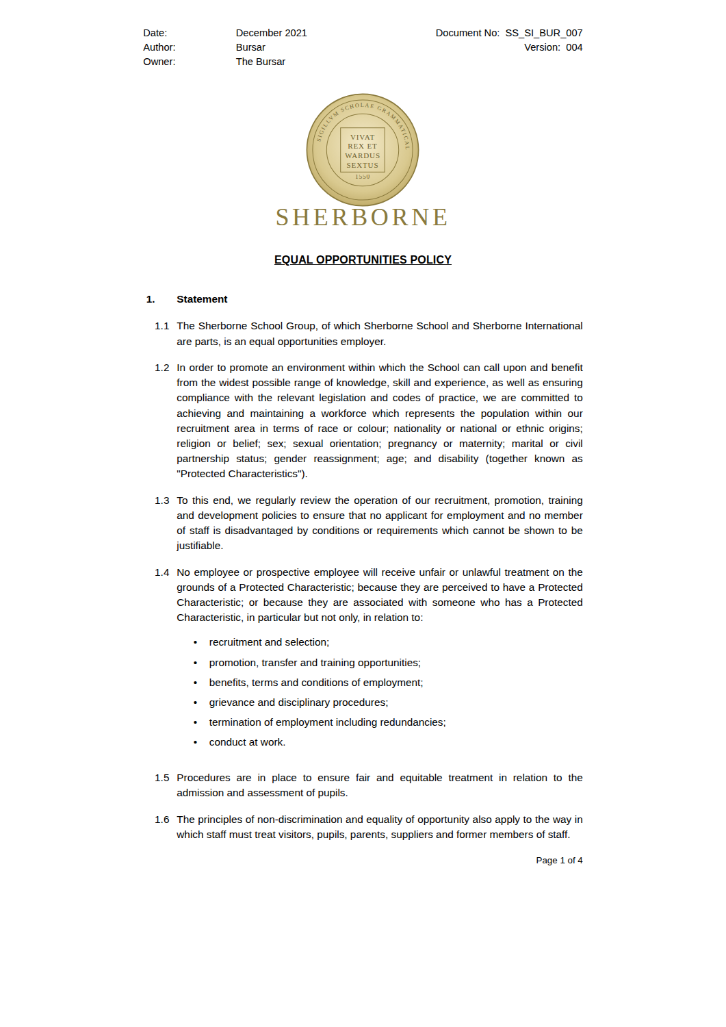| / Date: / December 2021 / / Author: / Bursar / / Owner: / The Bursar / | Document No: SS_SI_BUR_007 Version: 004 |
VIVAT REX ET WARDUS SEXTUS 1550 SIGILLVM SCHOLAE GRAMMATICALIS
SHERBORNE
EQUAL OPPORTUNITIES POLICY
1.
Statement
1.1
The Sherborne School Group, of which Sherborne School and Sherborne International are parts, is an equal opportunities employer.
1.2
In order to promote an environment within which the School can call upon and benefit from the widest possible range of knowledge, skill and experience, as well as ensuring compliance with the relevant legislation and codes of practice, we are committed to achieving and maintaining a workforce which represents the population within our recruitment area in terms of race or colour; nationality or national or ethnic origins; religion or belief; sex; sexual orientation; pregnancy or maternity; marital or civil partnership status; gender reassignment; age; and disability (together known as "Protected Characteristics").
1.3
To this end, we regularly review the operation of our recruitment, promotion, training and development policies to ensure that no applicant for employment and no member of staff is disadvantaged by conditions or requirements which cannot be shown to be justifiable.
1.4
No employee or prospective employee will receive unfair or unlawful treatment on the grounds of a Protected Characteristic; because they are perceived to have a Protected Characteristic; or because they are associated with someone who has a Protected Characteristic, in particular but not only, in relation to:
recruitment and selection;
promotion, transfer and training opportunities;
benefits, terms and conditions of employment;
grievance and disciplinary procedures;
termination of employment including redundancies;
conduct at work.
1.5
Procedures are in place to ensure fair and equitable treatment in relation to the admission and assessment of pupils.
1.6
The principles of non-discrimination and equality of opportunity also apply to the way in which staff must treat visitors, pupils, parents, suppliers and former members of staff.
Page 1 of 4